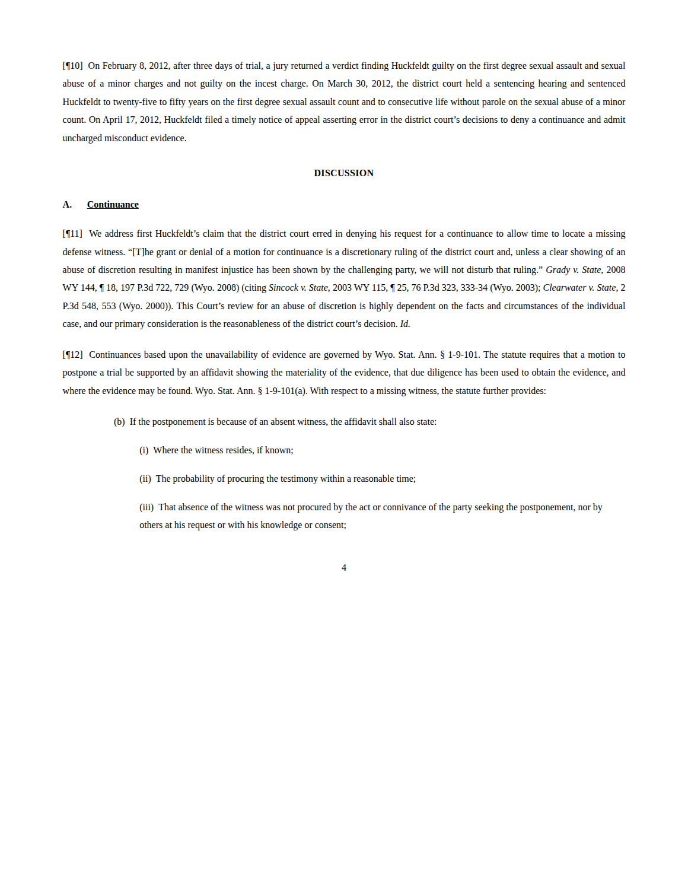[¶10] On February 8, 2012, after three days of trial, a jury returned a verdict finding Huckfeldt guilty on the first degree sexual assault and sexual abuse of a minor charges and not guilty on the incest charge. On March 30, 2012, the district court held a sentencing hearing and sentenced Huckfeldt to twenty-five to fifty years on the first degree sexual assault count and to consecutive life without parole on the sexual abuse of a minor count. On April 17, 2012, Huckfeldt filed a timely notice of appeal asserting error in the district court’s decisions to deny a continuance and admit uncharged misconduct evidence.
DISCUSSION
A. Continuance
[¶11] We address first Huckfeldt’s claim that the district court erred in denying his request for a continuance to allow time to locate a missing defense witness. “[T]he grant or denial of a motion for continuance is a discretionary ruling of the district court and, unless a clear showing of an abuse of discretion resulting in manifest injustice has been shown by the challenging party, we will not disturb that ruling.” Grady v. State, 2008 WY 144, ¶ 18, 197 P.3d 722, 729 (Wyo. 2008) (citing Sincock v. State, 2003 WY 115, ¶ 25, 76 P.3d 323, 333-34 (Wyo. 2003); Clearwater v. State, 2 P.3d 548, 553 (Wyo. 2000)). This Court’s review for an abuse of discretion is highly dependent on the facts and circumstances of the individual case, and our primary consideration is the reasonableness of the district court’s decision. Id.
[¶12] Continuances based upon the unavailability of evidence are governed by Wyo. Stat. Ann. § 1-9-101. The statute requires that a motion to postpone a trial be supported by an affidavit showing the materiality of the evidence, that due diligence has been used to obtain the evidence, and where the evidence may be found. Wyo. Stat. Ann. § 1-9-101(a). With respect to a missing witness, the statute further provides:
(b) If the postponement is because of an absent witness, the affidavit shall also state:
(i) Where the witness resides, if known;
(ii) The probability of procuring the testimony within a reasonable time;
(iii) That absence of the witness was not procured by the act or connivance of the party seeking the postponement, nor by others at his request or with his knowledge or consent;
4